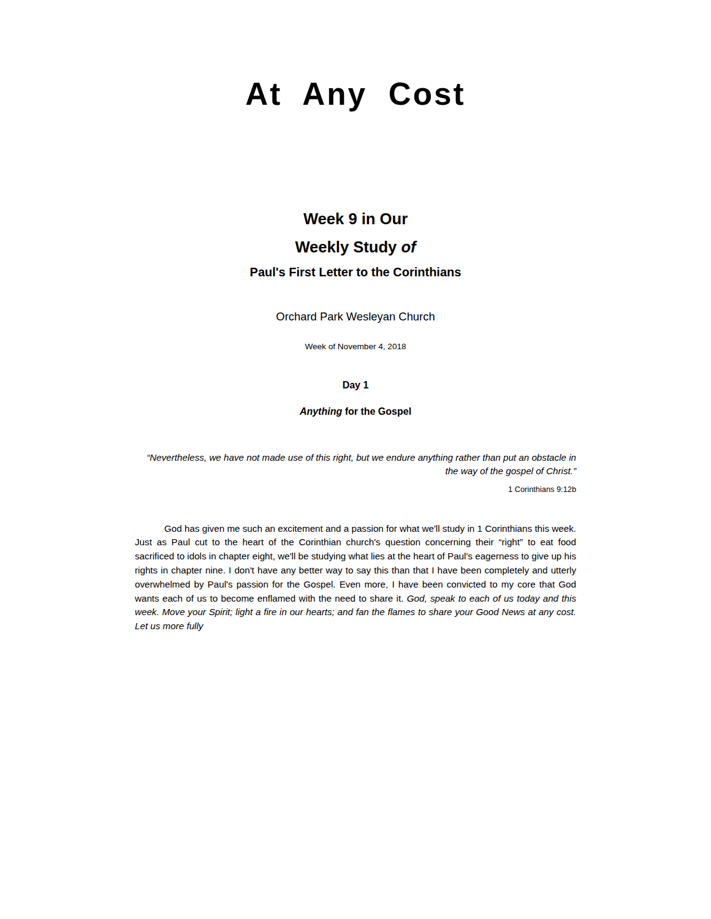At Any Cost
Week 9 in Our
Weekly Study of
Paul's First Letter to the Corinthians
Orchard Park Wesleyan Church
Week of November 4, 2018
Day 1
Anything for the Gospel
“Nevertheless, we have not made use of this right, but we endure anything rather than put an obstacle in the way of the gospel of Christ.”
1 Corinthians 9:12b
God has given me such an excitement and a passion for what we'll study in 1 Corinthians this week. Just as Paul cut to the heart of the Corinthian church's question concerning their “right” to eat food sacrificed to idols in chapter eight, we'll be studying what lies at the heart of Paul's eagerness to give up his rights in chapter nine. I don't have any better way to say this than that I have been completely and utterly overwhelmed by Paul's passion for the Gospel. Even more, I have been convicted to my core that God wants each of us to become enflamed with the need to share it. God, speak to each of us today and this week. Move your Spirit; light a fire in our hearts; and fan the flames to share your Good News at any cost. Let us more fully